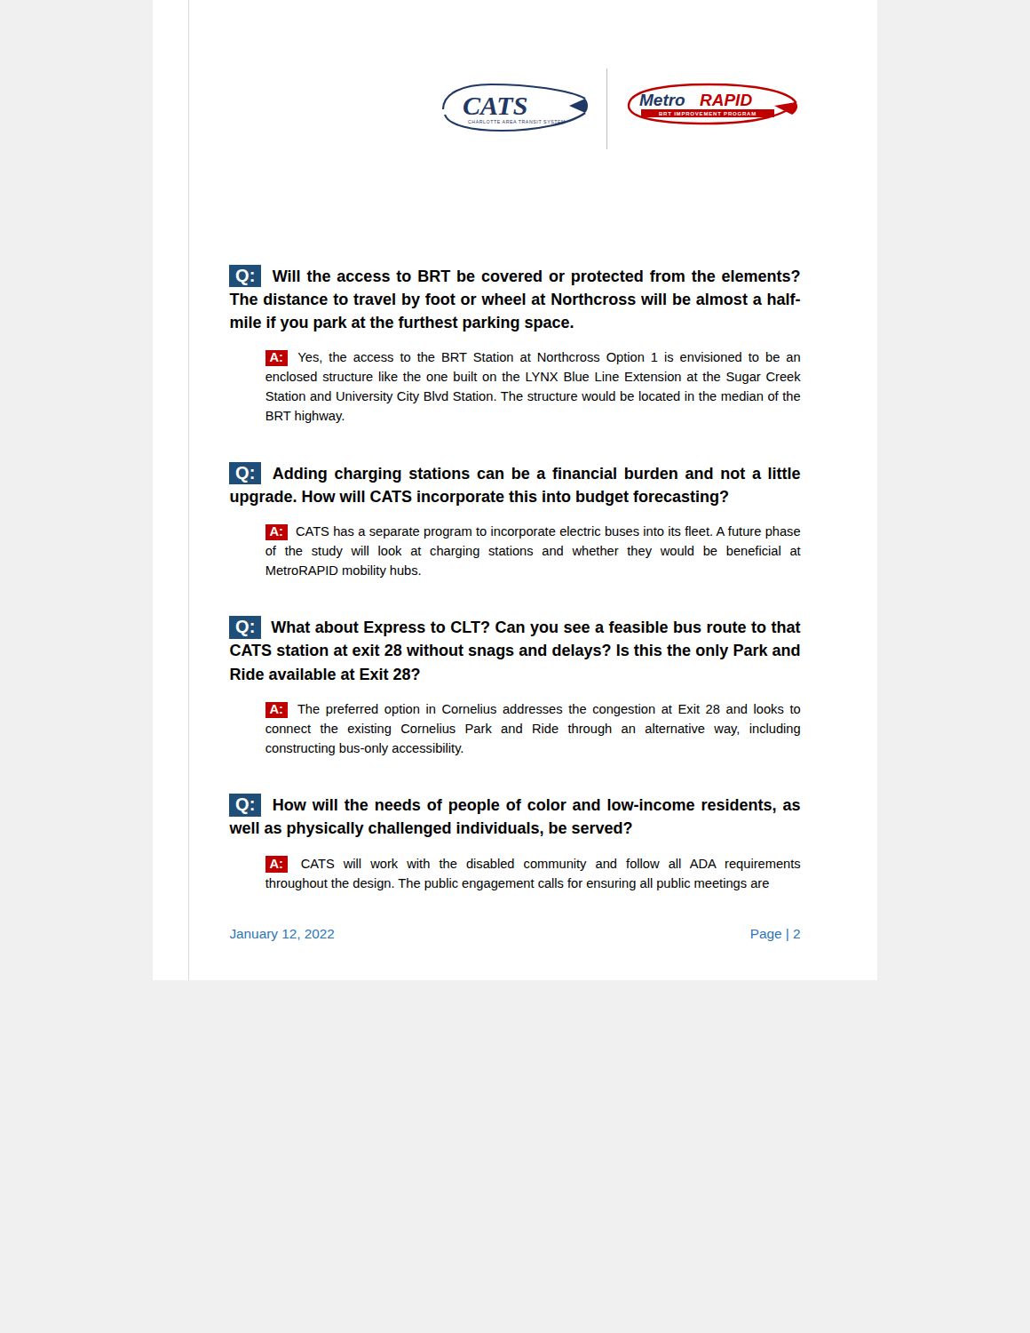CATS CHARLOTTE AREA TRANSIT SYSTEM
Metro RAPID BRT IMPROVEMENT PROGRAM
Q: Will the access to BRT be covered or protected from the elements? The distance to travel by foot or wheel at Northcross will be almost a half-mile if you park at the furthest parking space.
A: Yes, the access to the BRT Station at Northcross Option 1 is envisioned to be an enclosed structure like the one built on the LYNX Blue Line Extension at the Sugar Creek Station and University City Blvd Station. The structure would be located in the median of the BRT highway.
Q: Adding charging stations can be a financial burden and not a little upgrade. How will CATS incorporate this into budget forecasting?
A: CATS has a separate program to incorporate electric buses into its fleet. A future phase of the study will look at charging stations and whether they would be beneficial at MetroRAPID mobility hubs.
Q: What about Express to CLT? Can you see a feasible bus route to that CATS station at exit 28 without snags and delays? Is this the only Park and Ride available at Exit 28?
A: The preferred option in Cornelius addresses the congestion at Exit 28 and looks to connect the existing Cornelius Park and Ride through an alternative way, including constructing bus-only accessibility.
Q: How will the needs of people of color and low-income residents, as well as physically challenged individuals, be served?
A: CATS will work with the disabled community and follow all ADA requirements throughout the design. The public engagement calls for ensuring all public meetings are
January 12, 2022 Page | 2